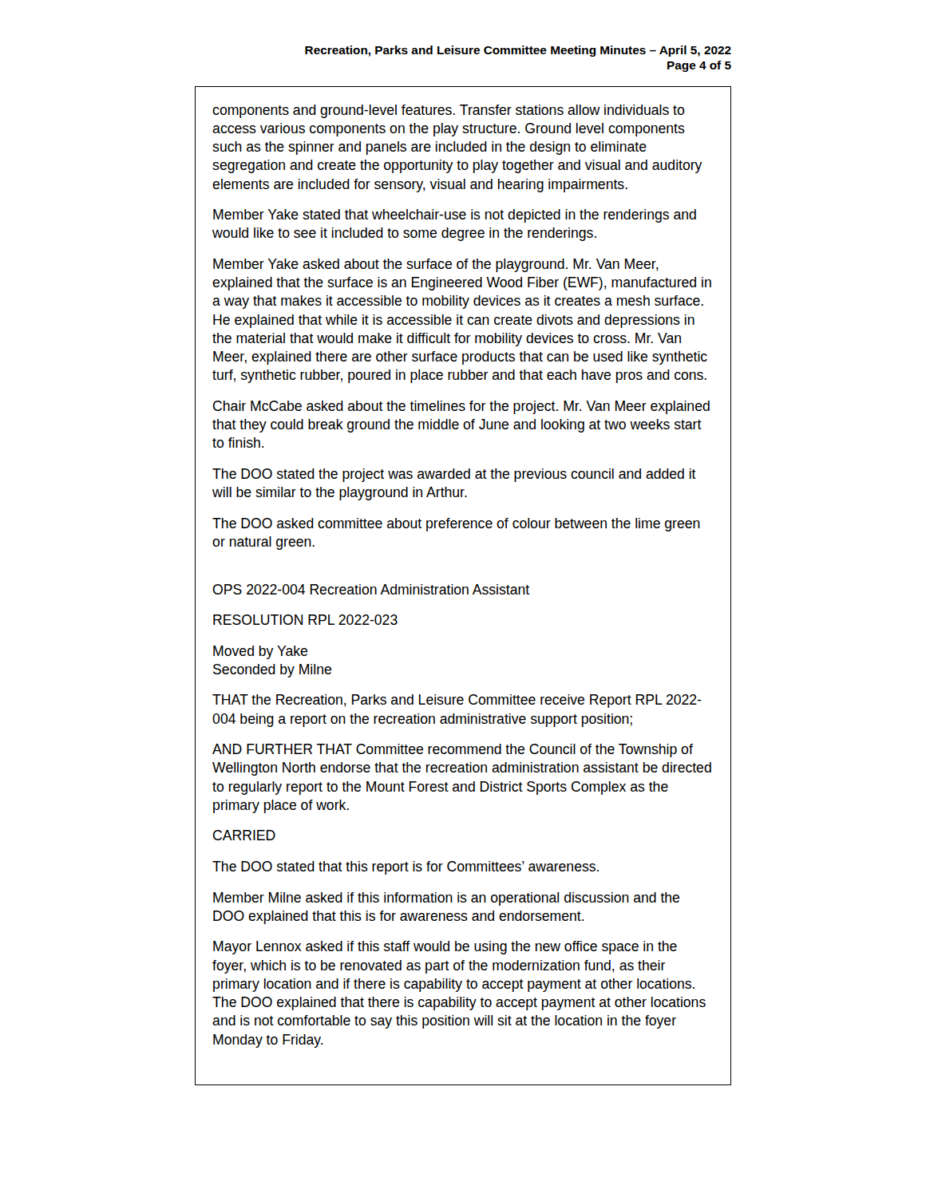Recreation, Parks and Leisure Committee Meeting Minutes – April 5, 2022
Page 4 of 5
components and ground-level features. Transfer stations allow individuals to access various components on the play structure. Ground level components such as the spinner and panels are included in the design to eliminate segregation and create the opportunity to play together and visual and auditory elements are included for sensory, visual and hearing impairments.
Member Yake stated that wheelchair-use is not depicted in the renderings and would like to see it included to some degree in the renderings.
Member Yake asked about the surface of the playground. Mr. Van Meer, explained that the surface is an Engineered Wood Fiber (EWF), manufactured in a way that makes it accessible to mobility devices as it creates a mesh surface. He explained that while it is accessible it can create divots and depressions in the material that would make it difficult for mobility devices to cross. Mr. Van Meer, explained there are other surface products that can be used like synthetic turf, synthetic rubber, poured in place rubber and that each have pros and cons.
Chair McCabe asked about the timelines for the project. Mr. Van Meer explained that they could break ground the middle of June and looking at two weeks start to finish.
The DOO stated the project was awarded at the previous council and added it will be similar to the playground in Arthur.
The DOO asked committee about preference of colour between the lime green or natural green.
OPS 2022-004 Recreation Administration Assistant
RESOLUTION RPL 2022-023
Moved by Yake
Seconded by Milne
THAT the Recreation, Parks and Leisure Committee receive Report RPL 2022-004 being a report on the recreation administrative support position;
AND FURTHER THAT Committee recommend the Council of the Township of Wellington North endorse that the recreation administration assistant be directed to regularly report to the Mount Forest and District Sports Complex as the primary place of work.
CARRIED
The DOO stated that this report is for Committees’ awareness.
Member Milne asked if this information is an operational discussion and the DOO explained that this is for awareness and endorsement.
Mayor Lennox asked if this staff would be using the new office space in the foyer, which is to be renovated as part of the modernization fund, as their primary location and if there is capability to accept payment at other locations. The DOO explained that there is capability to accept payment at other locations and is not comfortable to say this position will sit at the location in the foyer Monday to Friday.